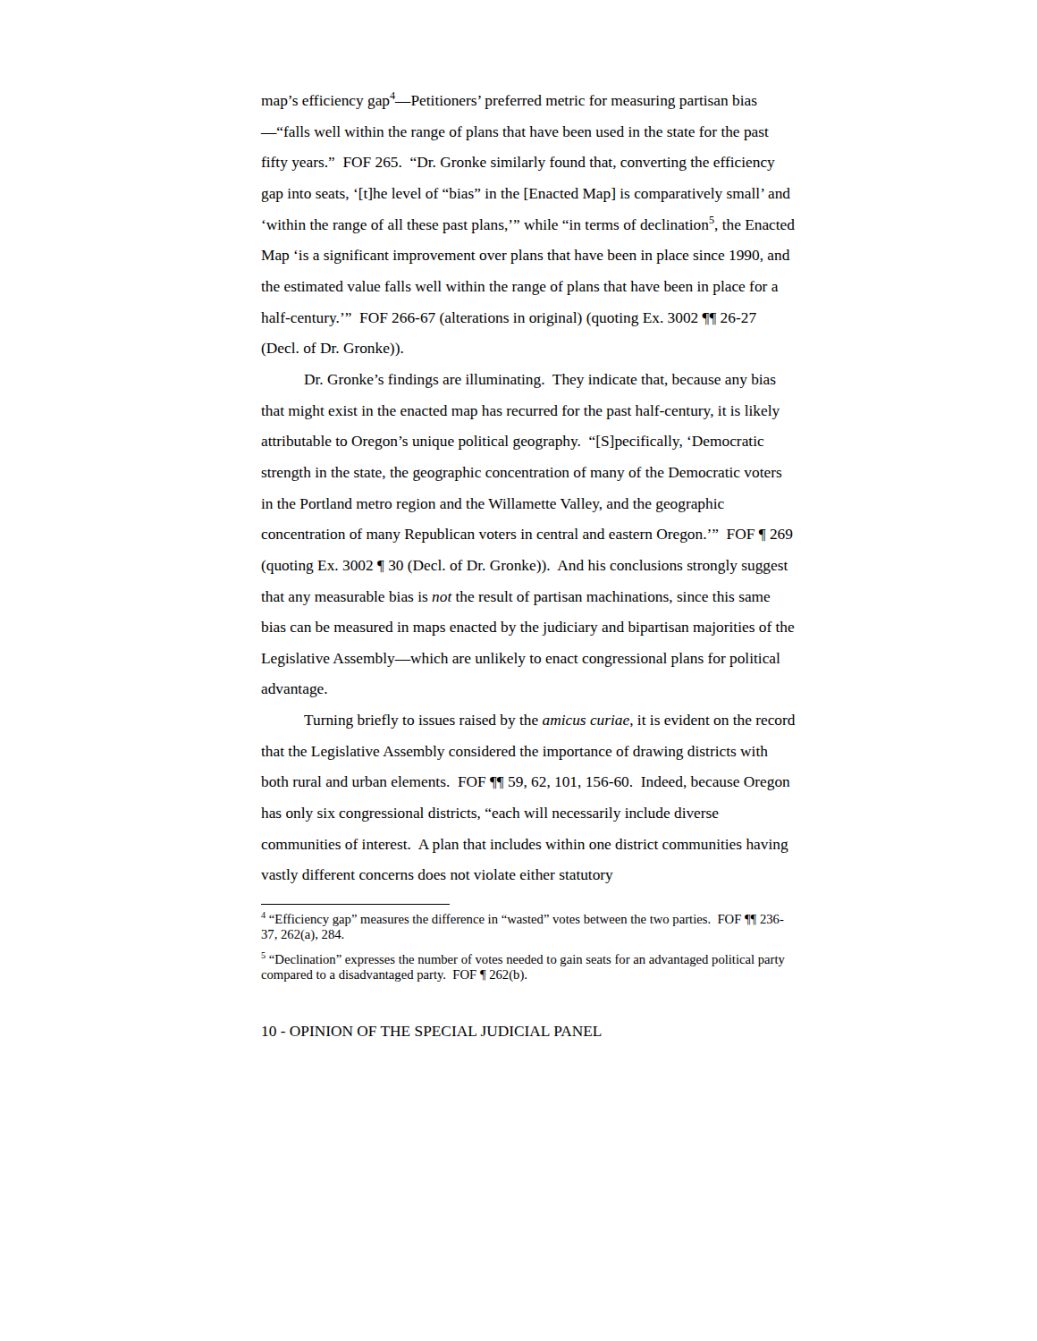map’s efficiency gap4—Petitioners’ preferred metric for measuring partisan bias—“falls well within the range of plans that have been used in the state for the past fifty years.” FOF 265. “Dr. Gronke similarly found that, converting the efficiency gap into seats, ‘[t]he level of “bias” in the [Enacted Map] is comparatively small’ and ‘within the range of all these past plans,’” while “in terms of declination5, the Enacted Map ‘is a significant improvement over plans that have been in place since 1990, and the estimated value falls well within the range of plans that have been in place for a half-century.’” FOF 266-67 (alterations in original) (quoting Ex. 3002 ¶¶ 26-27 (Decl. of Dr. Gronke)).
Dr. Gronke’s findings are illuminating. They indicate that, because any bias that might exist in the enacted map has recurred for the past half-century, it is likely attributable to Oregon’s unique political geography. “[S]pecifically, ‘Democratic strength in the state, the geographic concentration of many of the Democratic voters in the Portland metro region and the Willamette Valley, and the geographic concentration of many Republican voters in central and eastern Oregon.’” FOF ¶ 269 (quoting Ex. 3002 ¶ 30 (Decl. of Dr. Gronke)). And his conclusions strongly suggest that any measurable bias is not the result of partisan machinations, since this same bias can be measured in maps enacted by the judiciary and bipartisan majorities of the Legislative Assembly—which are unlikely to enact congressional plans for political advantage.
Turning briefly to issues raised by the amicus curiae, it is evident on the record that the Legislative Assembly considered the importance of drawing districts with both rural and urban elements. FOF ¶¶ 59, 62, 101, 156-60. Indeed, because Oregon has only six congressional districts, “each will necessarily include diverse communities of interest. A plan that includes within one district communities having vastly different concerns does not violate either statutory
4 “Efficiency gap” measures the difference in “wasted” votes between the two parties. FOF ¶¶ 236-37, 262(a), 284.
5 “Declination” expresses the number of votes needed to gain seats for an advantaged political party compared to a disadvantaged party. FOF ¶ 262(b).
10 - OPINION OF THE SPECIAL JUDICIAL PANEL